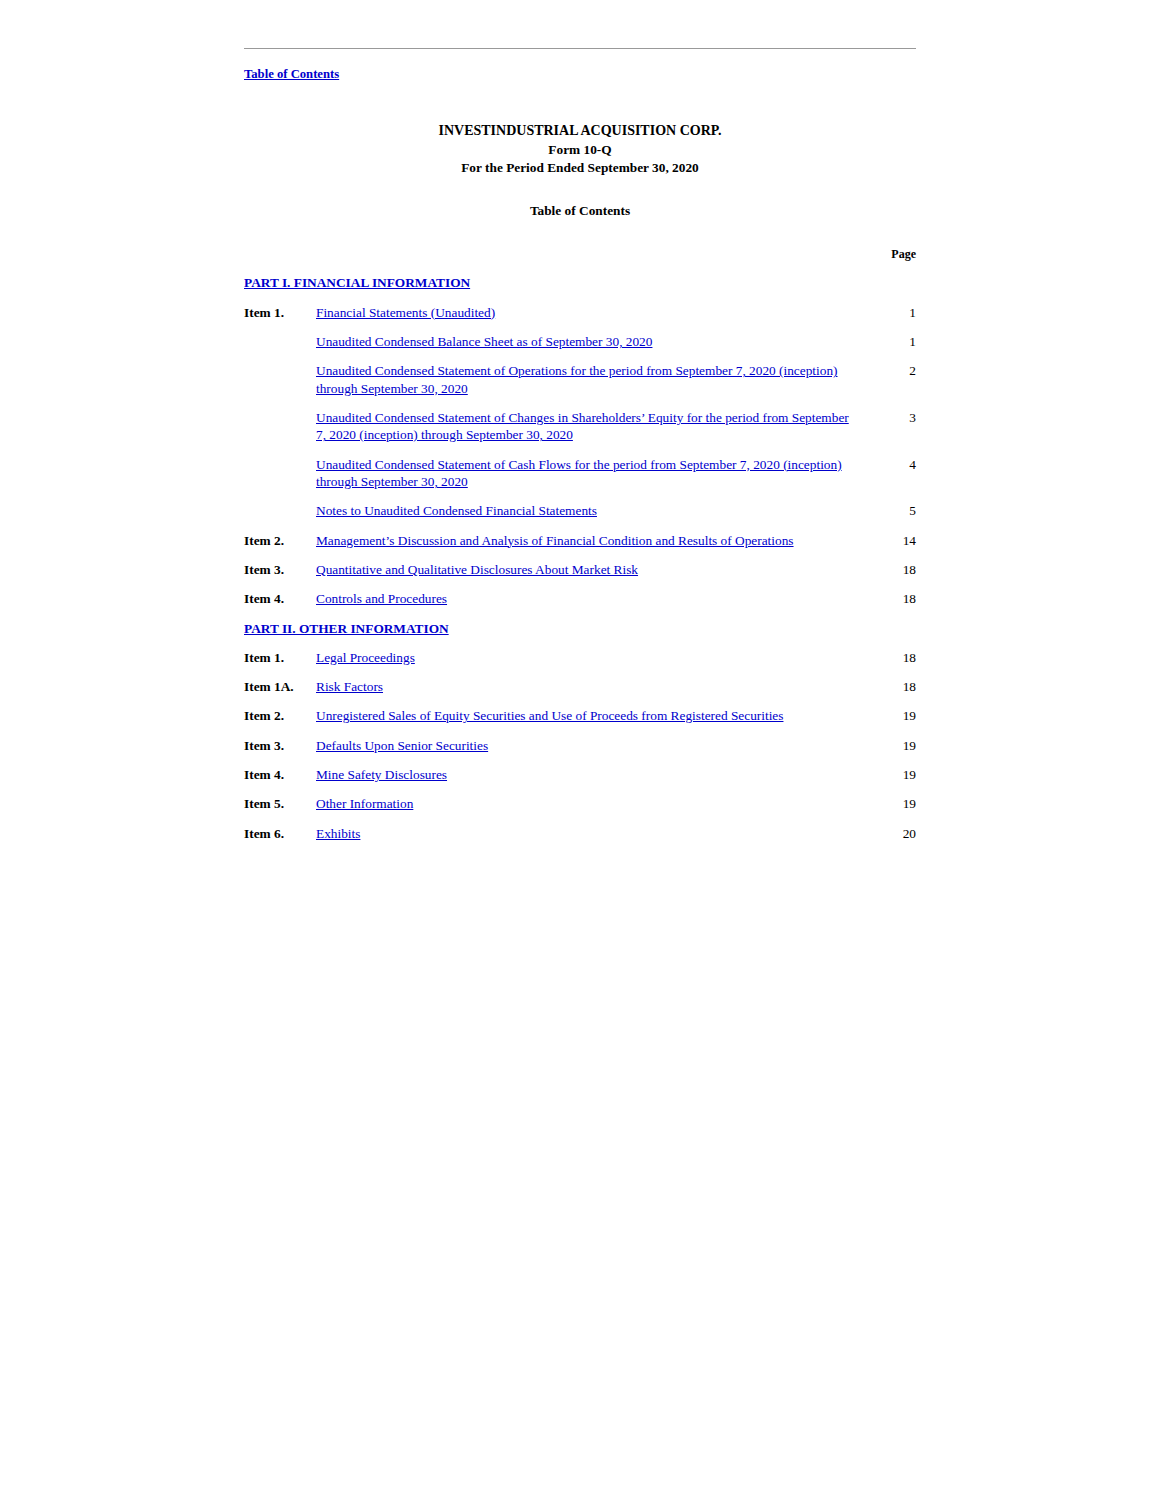Table of Contents
INVESTINDUSTRIAL ACQUISITION CORP.
Form 10-Q
For the Period Ended September 30, 2020
Table of Contents
| | | Page |
| PART I. FINANCIAL INFORMATION | |
| Item 1. | Financial Statements (Unaudited) | 1 |
| | Unaudited Condensed Balance Sheet as of September 30, 2020 | 1 |
| | Unaudited Condensed Statement of Operations for the period from September 7, 2020 (inception) through September 30, 2020 | 2 |
| | Unaudited Condensed Statement of Changes in Shareholders’ Equity for the period from September 7, 2020 (inception) through September 30, 2020 | 3 |
| | Unaudited Condensed Statement of Cash Flows for the period from September 7, 2020 (inception) through September 30, 2020 | 4 |
| | Notes to Unaudited Condensed Financial Statements | 5 |
| Item 2. | Management’s Discussion and Analysis of Financial Condition and Results of Operations | 14 |
| Item 3. | Quantitative and Qualitative Disclosures About Market Risk | 18 |
| Item 4. | Controls and Procedures | 18 |
| PART II. OTHER INFORMATION | |
| Item 1. | Legal Proceedings | 18 |
| Item 1A. | Risk Factors | 18 |
| Item 2. | Unregistered Sales of Equity Securities and Use of Proceeds from Registered Securities | 19 |
| Item 3. | Defaults Upon Senior Securities | 19 |
| Item 4. | Mine Safety Disclosures | 19 |
| Item 5. | Other Information | 19 |
| Item 6. | Exhibits | 20 |